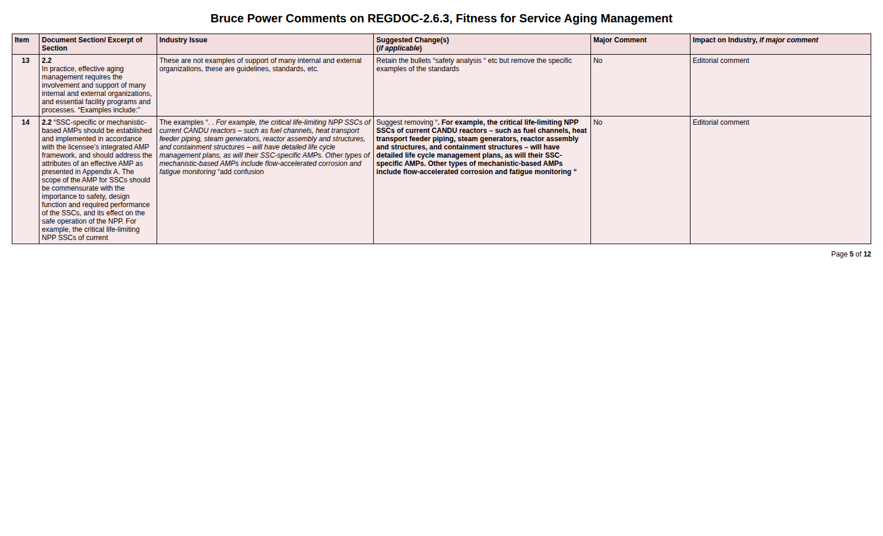Bruce Power Comments on REGDOC-2.6.3, Fitness for Service Aging Management
| Item | Document Section/ Excerpt of Section | Industry Issue | Suggested Change(s) ( if applicable ) | Major Comment | Impact on Industry, if major comment |
| --- | --- | --- | --- | --- | --- |
| 13 | 2.2 In practice, effective aging management requires the involvement and support of many internal and external organizations, and essential facility programs and processes. “Examples include:” | These are not examples of support of many internal and external organizations, these are guidelines, standards, etc. | Retain the bullets “safety analysis “ etc but remove the specific examples of the standards | No | Editorial comment |
| 14 | 2.2 “SSC-specific or mechanistic-based AMPs should be established and implemented in accordance with the licensee’s integrated AMP framework, and should address the attributes of an effective AMP as presented in Appendix A. The scope of the AMP for SSCs should be commensurate with the importance to safety, design function and required performance of the SSCs, and its effect on the safe operation of the NPP. For example, the critical life-limiting NPP SSCs of current | The examples “. . For example, the critical life-limiting NPP SSCs of current CANDU reactors – such as fuel channels, heat transport feeder piping, steam generators, reactor assembly and structures, and containment structures – will have detailed life cycle management plans, as will their SSC-specific AMPs. Other types of mechanistic-based AMPs include flow-accelerated corrosion and fatigue monitoring “add confusion | Suggest removing “ . For example, the critical life-limiting NPP SSCs of current CANDU reactors – such as fuel channels, heat transport feeder piping, steam generators, reactor assembly and structures, and containment structures – will have detailed life cycle management plans, as will their SSC-specific AMPs. Other types of mechanistic-based AMPs include flow-accelerated corrosion and fatigue monitoring “ | No | Editorial comment |
Page 5 of 12